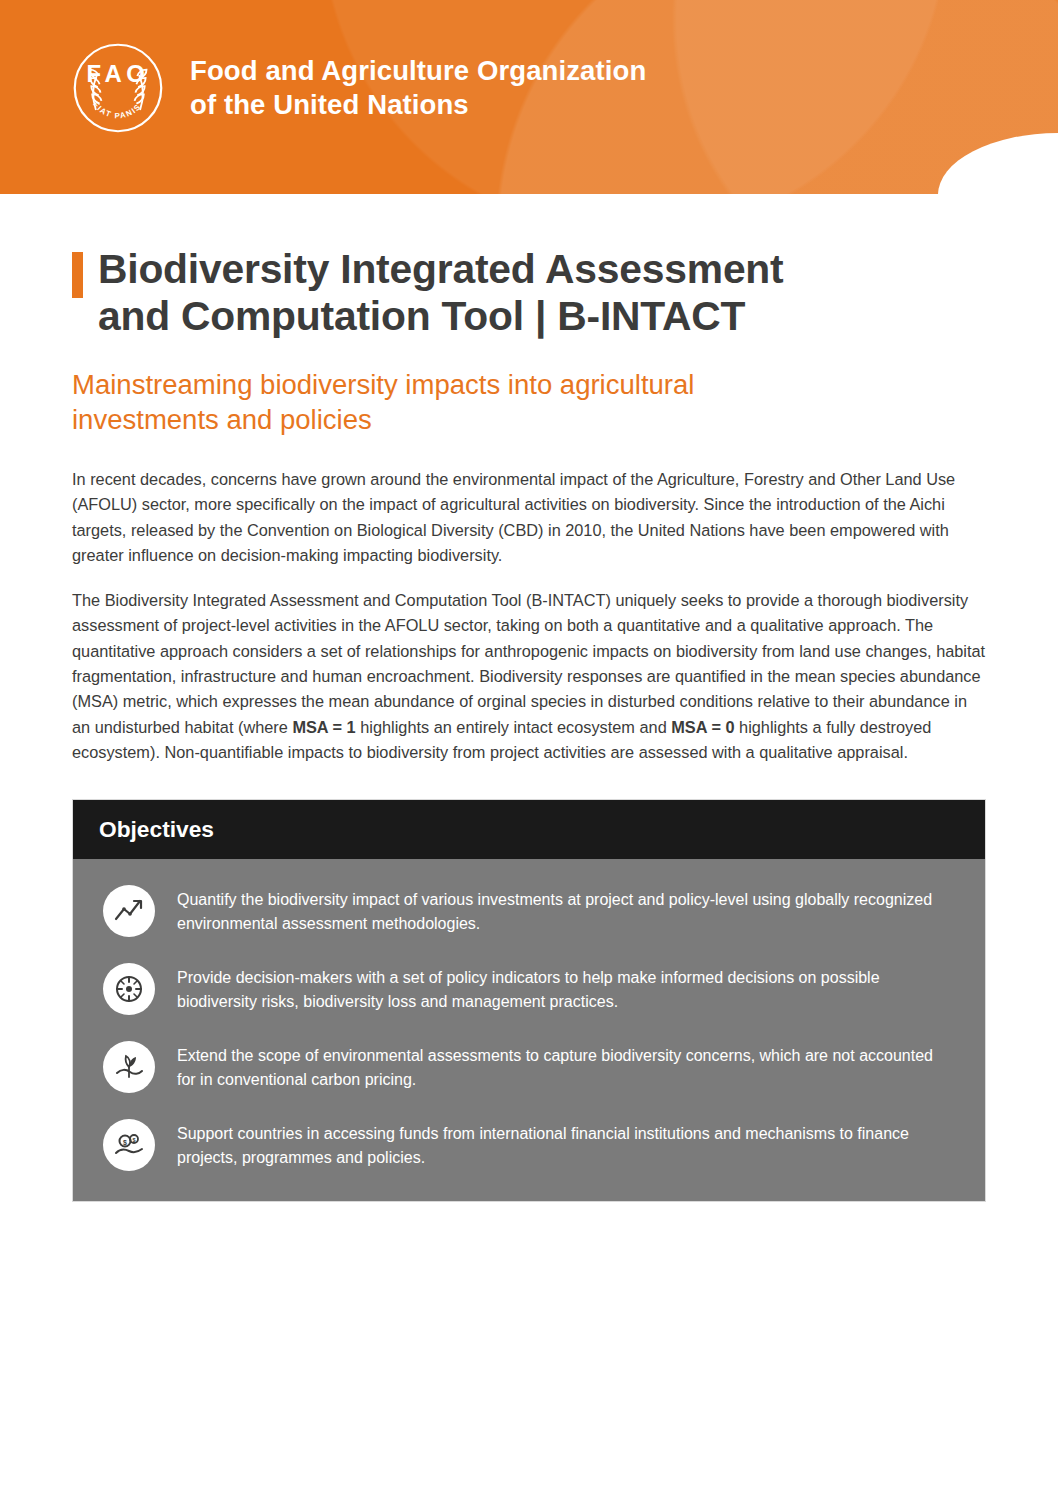FAO FIAT PANIS
Food and Agriculture Organization
of the United Nations
Biodiversity Integrated Assessment
and Computation Tool | B-INTACT
Mainstreaming biodiversity impacts into agricultural
investments and policies
In recent decades, concerns have grown around the environmental impact of the Agriculture, Forestry and Other Land Use (AFOLU) sector, more specifically on the impact of agricultural activities on biodiversity. Since the introduction of the Aichi targets, released by the Convention on Biological Diversity (CBD) in 2010, the United Nations have been empowered with greater influence on decision-making impacting biodiversity.
The Biodiversity Integrated Assessment and Computation Tool (B-INTACT) uniquely seeks to provide a thorough biodiversity assessment of project-level activities in the AFOLU sector, taking on both a quantitative and a qualitative approach. The quantitative approach considers a set of relationships for anthropogenic impacts on biodiversity from land use changes, habitat fragmentation, infrastructure and human encroachment. Biodiversity responses are quantified in the mean species abundance (MSA) metric, which expresses the mean abundance of orginal species in disturbed conditions relative to their abundance in an undisturbed habitat (where MSA = 1 highlights an entirely intact ecosystem and MSA = 0 highlights a fully destroyed ecosystem). Non-quantifiable impacts to biodiversity from project activities are assessed with a qualitative appraisal.
Objectives
Quantify the biodiversity impact of various investments at project and policy-level using globally recognized environmental assessment methodologies.
Provide decision-makers with a set of policy indicators to help make informed decisions on possible biodiversity risks, biodiversity loss and management practices.
Extend the scope of environmental assessments to capture biodiversity concerns, which are not accounted for in conventional carbon pricing.
$ $
Support countries in accessing funds from international financial institutions and mechanisms to finance projects, programmes and policies.